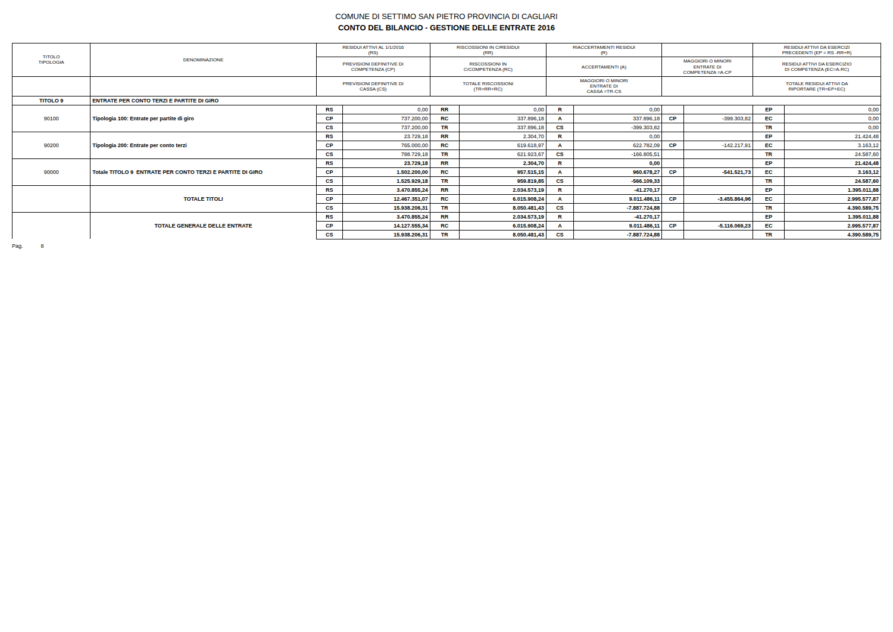COMUNE DI SETTIMO SAN PIETRO PROVINCIA DI CAGLIARI
CONTO DEL BILANCIO - GESTIONE DELLE ENTRATE 2016
| TITOLO TIPOLOGIA | DENOMINAZIONE | RESIDUI ATTIVI AL 1/1/2016 (RS) | RISCOSSIONI IN C/RESIDUI (RR) | RIACCERTAMENTI RESIDUI (R) | | RESIDUI ATTIVI DA ESERCIZI PRECEDENTI (EP = RS -RR+R) |
| --- | --- | --- | --- | --- | --- | --- |
| PREVISIONI DEFINITIVE DI COMPETENZA (CP) | RISCOSSIONI IN C/COMPETENZA (RC) | ACCERTAMENTI (A) | MAGGIORI O MINORI ENTRATE DI COMPETENZA =A-CP | RESIDUI ATTIVI DA ESERCIZIO DI COMPETENZA (EC=A-RC) |
| | | PREVISIONI DEFINITIVE DI CASSA (CS) | TOTALE RISCOSSIONI (TR=RR+RC) | MAGGIORI O MINORI ENTRATE DI CASSA =TR-CS | | TOTALE RESIDUI ATTIVI DA RIPORTARE (TR=EP+EC) |
| TITOLO 9 | ENTRATE PER CONTO TERZI E PARTITE DI GIRO |
| 90100 | Tipologia 100: Entrate per partite di giro | RS | 0,00 | RR | 0,00 | R | 0,00 | | | EP | 0,00 |
| CP | 737.200,00 | RC | 337.896,18 | A | 337.896,18 | CP | -399.303,82 | EC | 0,00 |
| CS | 737.200,00 | TR | 337.896,18 | CS | -399.303,82 | | | TR | 0,00 |
| 90200 | Tipologia 200: Entrate per conto terzi | RS | 23.729,18 | RR | 2.304,70 | R | 0,00 | | | EP | 21.424,48 |
| CP | 765.000,00 | RC | 619.618,97 | A | 622.782,09 | CP | -142.217,91 | EC | 3.163,12 |
| CS | 788.729,18 | TR | 621.923,67 | CS | -166.805,51 | | | TR | 24.587,60 |
| 90000 | Totale TITOLO 9 ENTRATE PER CONTO TERZI E PARTITE DI GIRO | RS | 23.729,18 | RR | 2.304,70 | R | 0,00 | | | EP | 21.424,48 |
| CP | 1.502.200,00 | RC | 957.515,15 | A | 960.678,27 | CP | -541.521,73 | EC | 3.163,12 |
| CS | 1.525.929,18 | TR | 959.819,85 | CS | -566.109,33 | | | TR | 24.587,60 |
| | TOTALE TITOLI | RS | 3.470.855,24 | RR | 2.034.573,19 | R | -41.270,17 | | | EP | 1.395.011,88 |
| CP | 12.467.351,07 | RC | 6.015.908,24 | A | 9.011.486,11 | CP | -3.455.864,96 | EC | 2.995.577,87 |
| CS | 15.938.206,31 | TR | 8.050.481,43 | CS | -7.887.724,88 | | | TR | 4.390.589,75 |
| | TOTALE GENERALE DELLE ENTRATE | RS | 3.470.855,24 | RR | 2.034.573,19 | R | -41.270,17 | | | EP | 1.395.011,88 |
| CP | 14.127.555,34 | RC | 6.015.908,24 | A | 9.011.486,11 | CP | -5.116.069,23 | EC | 2.995.577,87 |
| CS | 15.938.206,31 | TR | 8.050.481,43 | CS | -7.887.724,88 | | | TR | 4.390.589,75 |
Pag.8